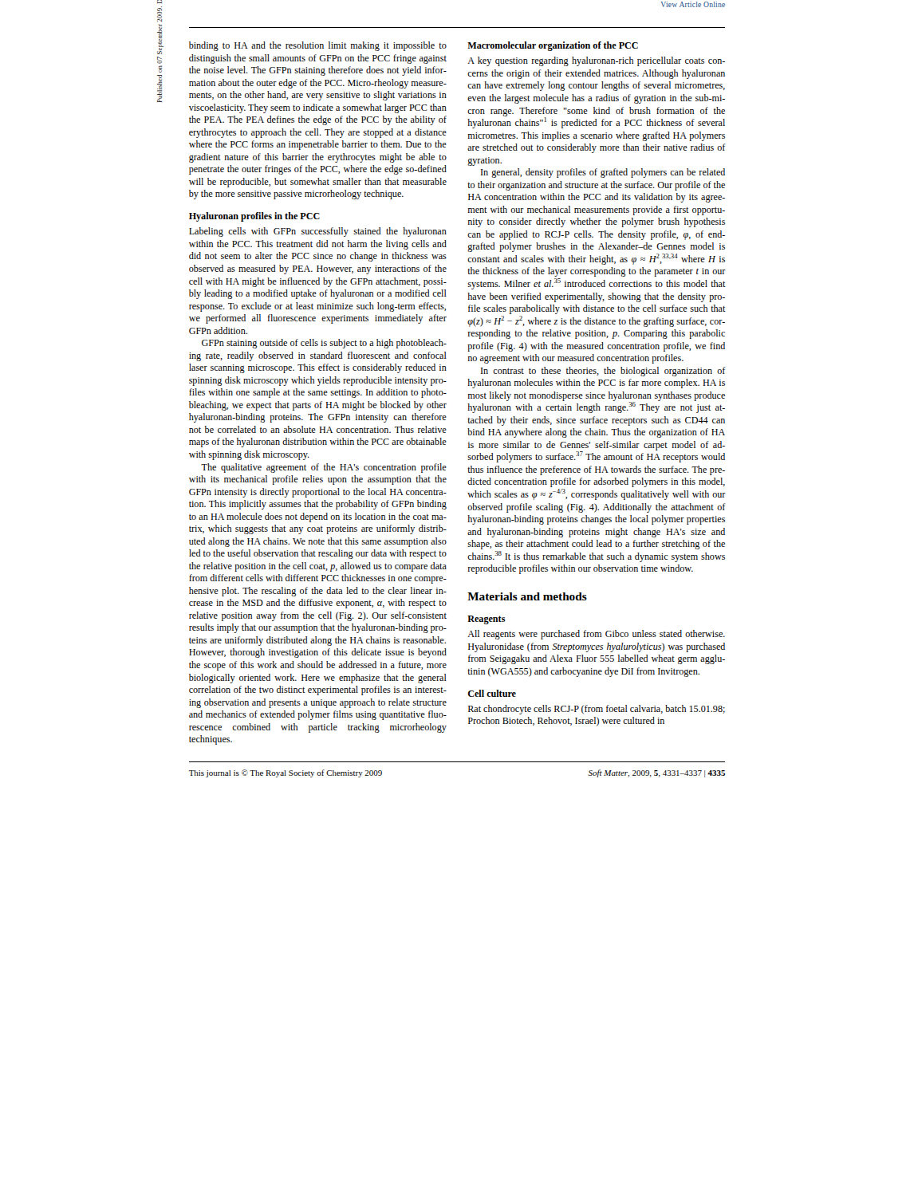View Article Online
Published on 07 September 2009. Downloaded by Georgia Institute of Technology on 12/04/2018 20:15:22.
binding to HA and the resolution limit making it impossible to distinguish the small amounts of GFPn on the PCC fringe against the noise level. The GFPn staining therefore does not yield information about the outer edge of the PCC. Micro-rheology measurements, on the other hand, are very sensitive to slight variations in viscoelasticity. They seem to indicate a somewhat larger PCC than the PEA. The PEA defines the edge of the PCC by the ability of erythrocytes to approach the cell. They are stopped at a distance where the PCC forms an impenetrable barrier to them. Due to the gradient nature of this barrier the erythrocytes might be able to penetrate the outer fringes of the PCC, where the edge so-defined will be reproducible, but somewhat smaller than that measurable by the more sensitive passive microrheology technique.
Hyaluronan profiles in the PCC
Labeling cells with GFPn successfully stained the hyaluronan within the PCC. This treatment did not harm the living cells and did not seem to alter the PCC since no change in thickness was observed as measured by PEA. However, any interactions of the cell with HA might be influenced by the GFPn attachment, possibly leading to a modified uptake of hyaluronan or a modified cell response. To exclude or at least minimize such long-term effects, we performed all fluorescence experiments immediately after GFPn addition.
GFPn staining outside of cells is subject to a high photobleaching rate, readily observed in standard fluorescent and confocal laser scanning microscope. This effect is considerably reduced in spinning disk microscopy which yields reproducible intensity profiles within one sample at the same settings. In addition to photobleaching, we expect that parts of HA might be blocked by other hyaluronan-binding proteins. The GFPn intensity can therefore not be correlated to an absolute HA concentration. Thus relative maps of the hyaluronan distribution within the PCC are obtainable with spinning disk microscopy.
The qualitative agreement of the HA's concentration profile with its mechanical profile relies upon the assumption that the GFPn intensity is directly proportional to the local HA concentration. This implicitly assumes that the probability of GFPn binding to an HA molecule does not depend on its location in the coat matrix, which suggests that any coat proteins are uniformly distributed along the HA chains. We note that this same assumption also led to the useful observation that rescaling our data with respect to the relative position in the cell coat, p, allowed us to compare data from different cells with different PCC thicknesses in one comprehensive plot. The rescaling of the data led to the clear linear increase in the MSD and the diffusive exponent, α, with respect to relative position away from the cell (Fig. 2). Our self-consistent results imply that our assumption that the hyaluronan-binding proteins are uniformly distributed along the HA chains is reasonable. However, thorough investigation of this delicate issue is beyond the scope of this work and should be addressed in a future, more biologically oriented work. Here we emphasize that the general correlation of the two distinct experimental profiles is an interesting observation and presents a unique approach to relate structure and mechanics of extended polymer films using quantitative fluorescence combined with particle tracking microrheology techniques.
Macromolecular organization of the PCC
A key question regarding hyaluronan-rich pericellular coats concerns the origin of their extended matrices. Although hyaluronan can have extremely long contour lengths of several micrometres, even the largest molecule has a radius of gyration in the sub-micron range. Therefore "some kind of brush formation of the hyaluronan chains"1 is predicted for a PCC thickness of several micrometres. This implies a scenario where grafted HA polymers are stretched out to considerably more than their native radius of gyration.
In general, density profiles of grafted polymers can be related to their organization and structure at the surface. Our profile of the HA concentration within the PCC and its validation by its agreement with our mechanical measurements provide a first opportunity to consider directly whether the polymer brush hypothesis can be applied to RCJ-P cells. The density profile, φ, of end-grafted polymer brushes in the Alexander–de Gennes model is constant and scales with their height, as φ ≈ H2,33,34 where H is the thickness of the layer corresponding to the parameter t in our systems. Milner et al.35 introduced corrections to this model that have been verified experimentally, showing that the density profile scales parabolically with distance to the cell surface such that φ(z) ≈ H2 − z2, where z is the distance to the grafting surface, corresponding to the relative position, p. Comparing this parabolic profile (Fig. 4) with the measured concentration profile, we find no agreement with our measured concentration profiles.
In contrast to these theories, the biological organization of hyaluronan molecules within the PCC is far more complex. HA is most likely not monodisperse since hyaluronan synthases produce hyaluronan with a certain length range.36 They are not just attached by their ends, since surface receptors such as CD44 can bind HA anywhere along the chain. Thus the organization of HA is more similar to de Gennes' self-similar carpet model of adsorbed polymers to surface.37 The amount of HA receptors would thus influence the preference of HA towards the surface. The predicted concentration profile for adsorbed polymers in this model, which scales as φ ≈ z−4/3, corresponds qualitatively well with our observed profile scaling (Fig. 4). Additionally the attachment of hyaluronan-binding proteins changes the local polymer properties and hyaluronan-binding proteins might change HA's size and shape, as their attachment could lead to a further stretching of the chains.38 It is thus remarkable that such a dynamic system shows reproducible profiles within our observation time window.
Materials and methods
Reagents
All reagents were purchased from Gibco unless stated otherwise. Hyaluronidase (from Streptomyces hyalurolyticus) was purchased from Seigagaku and Alexa Fluor 555 labelled wheat germ agglutinin (WGA555) and carbocyanine dye DiI from Invitrogen.
Cell culture
Rat chondrocyte cells RCJ-P (from foetal calvaria, batch 15.01.98; Prochon Biotech, Rehovot, Israel) were cultured in
This journal is © The Royal Society of Chemistry 2009
Soft Matter, 2009, 5, 4331–4337 | 4335